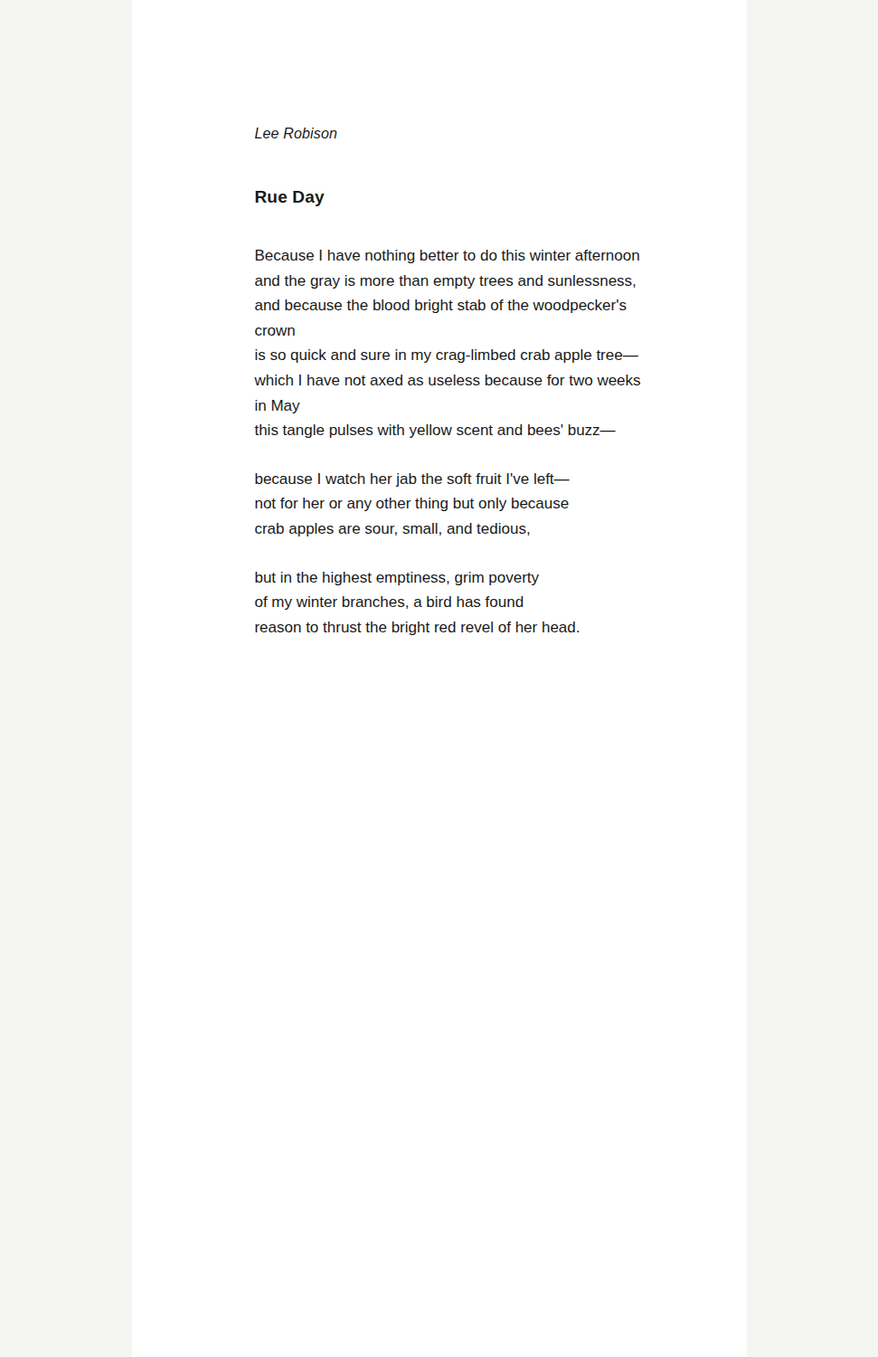Lee Robison
Rue Day
Because I have nothing better to do this winter afternoon
and the gray is more than empty trees and sunlessness,
and because the blood bright stab of the woodpecker's crown
is so quick and sure in my crag-limbed crab apple tree—
which I have not axed as useless because for two weeks in May
this tangle pulses with yellow scent and bees' buzz—
because I watch her jab the soft fruit I've left—
not for her or any other thing but only because
crab apples are sour, small, and tedious,
but in the highest emptiness, grim poverty
of my winter branches, a bird has found
reason to thrust the bright red revel of her head.